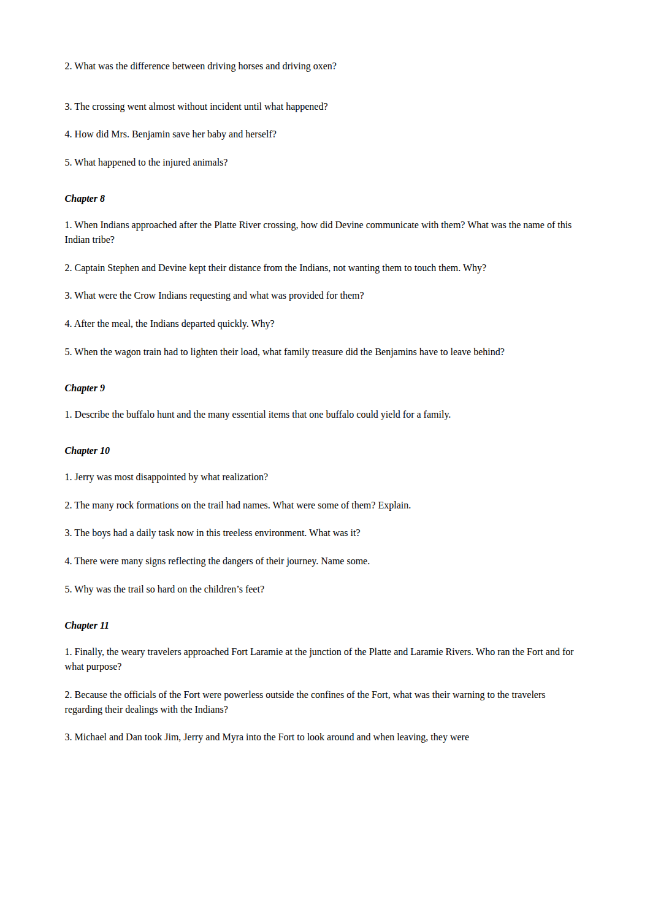2. What was the difference between driving horses and driving oxen?
3. The crossing went almost without incident until what happened?
4. How did Mrs. Benjamin save her baby and herself?
5. What happened to the injured animals?
Chapter 8
1. When Indians approached after the Platte River crossing, how did Devine communicate with them? What was the name of this Indian tribe?
2. Captain Stephen and Devine kept their distance from the Indians, not wanting them to touch them. Why?
3. What were the Crow Indians requesting and what was provided for them?
4. After the meal, the Indians departed quickly. Why?
5. When the wagon train had to lighten their load, what family treasure did the Benjamins have to leave behind?
Chapter 9
1. Describe the buffalo hunt and the many essential items that one buffalo could yield for a family.
Chapter 10
1. Jerry was most disappointed by what realization?
2. The many rock formations on the trail had names. What were some of them? Explain.
3. The boys had a daily task now in this treeless environment. What was it?
4. There were many signs reflecting the dangers of their journey. Name some.
5. Why was the trail so hard on the children’s feet?
Chapter 11
1. Finally, the weary travelers approached Fort Laramie at the junction of the Platte and Laramie Rivers. Who ran the Fort and for what purpose?
2. Because the officials of the Fort were powerless outside the confines of the Fort, what was their warning to the travelers regarding their dealings with the Indians?
3. Michael and Dan took Jim, Jerry and Myra into the Fort to look around and when leaving, they were